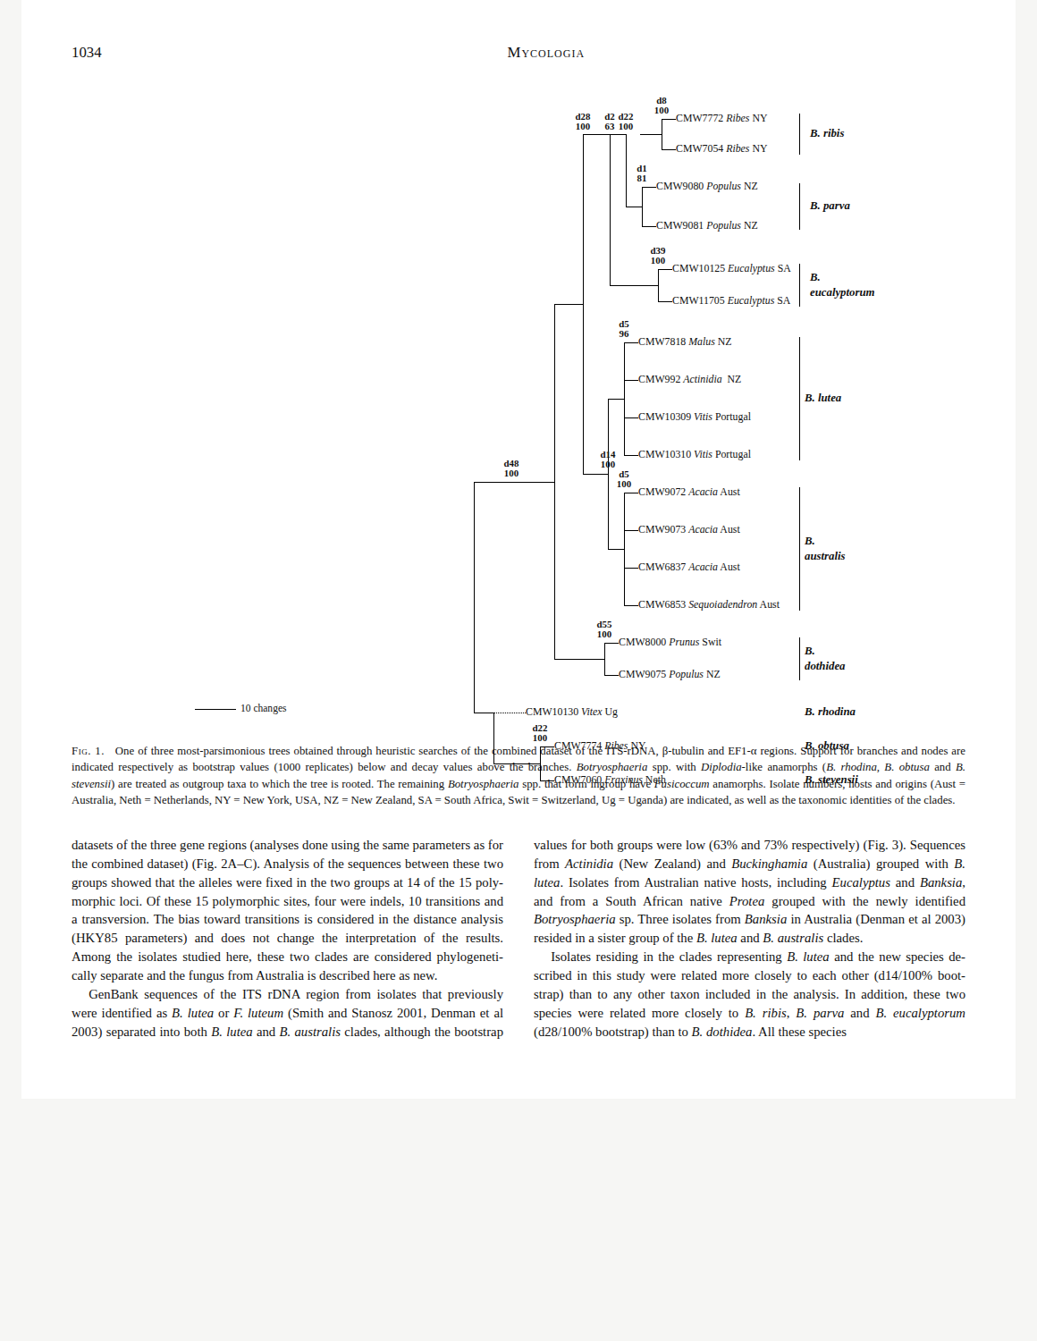1034
Mycologia
CMW7772 Ribes NY
CMW7054 Ribes NY
CMW9080 Populus NZ
CMW9081 Populus NZ
CMW10125 Eucalyptus SA
CMW11705 Eucalyptus SA
CMW7818 Malus NZ
CMW992 Actinidia NZ
CMW10309 Vitis Portugal
CMW10310 Vitis Portugal
CMW9072 Acacia Aust
CMW9073 Acacia Aust
CMW6837 Acacia Aust
CMW6853 Sequoiadendron Aust
CMW8000 Prunus Swit
CMW9075 Populus NZ
CMW10130 Vitex Ug
CMW7774 Ribes NY
CMW7060 Fraxinus Neth
B. ribis
B. parva
B. eucalyptorum
B. lutea
B. australis
B. dothidea
B. rhodina
B. obtusa
B. stevensii
d8100
d181
d22100
d39100
d263
d596
d5100
d14100
d28100
d55100
d48100
d22100
10 changes
Fig. 1. One of three most-parsimonious trees obtained through heuristic searches of the combined dataset of the ITS-rDNA, β-tubulin and EF1-α regions. Support for branches and nodes are indicated respectively as bootstrap values (1000 replicates) below and decay values above the branches. Botryosphaeria spp. with Diplodia-like anamorphs (B. rhodina, B. obtusa and B. stevensii) are treated as outgroup taxa to which the tree is rooted. The remaining Botryosphaeria spp. that form ingroup have Fusicoccum anamorphs. Isolate numbers, hosts and origins (Aust = Australia, Neth = Netherlands, NY = New York, USA, NZ = New Zealand, SA = South Africa, Swit = Switzerland, Ug = Uganda) are indicated, as well as the taxonomic identities of the clades.
datasets of the three gene regions (analyses done using the same parameters as for the combined dataset) (Fig. 2A–C). Analysis of the sequences between these two groups showed that the alleles were fixed in the two groups at 14 of the 15 polymorphic loci. Of these 15 polymorphic sites, four were indels, 10 transitions and a transversion. The bias toward transitions is considered in the distance analysis (HKY85 parameters) and does not change the interpretation of the results. Among the isolates studied here, these two clades are considered phylogenetically separate and the fungus from Australia is described here as new.
GenBank sequences of the ITS rDNA region from isolates that previously were identified as B. lutea or F. luteum (Smith and Stanosz 2001, Denman et al 2003) separated into both B. lutea and B. australis clades, although the bootstrap values for both groups were low (63% and 73% respectively) (Fig. 3). Sequences from Actinidia (New Zealand) and Buckinghamia (Australia) grouped with B. lutea. Isolates from Australian native hosts, including Eucalyptus and Banksia, and from a South African native Protea grouped with the newly identified Botryosphaeria sp. Three isolates from Banksia in Australia (Denman et al 2003) resided in a sister group of the B. lutea and B. australis clades.
Isolates residing in the clades representing B. lutea and the new species described in this study were related more closely to each other (d14/100% bootstrap) than to any other taxon included in the analysis. In addition, these two species were related more closely to B. ribis, B. parva and B. eucalyptorum (d28/100% bootstrap) than to B. dothidea. All these species